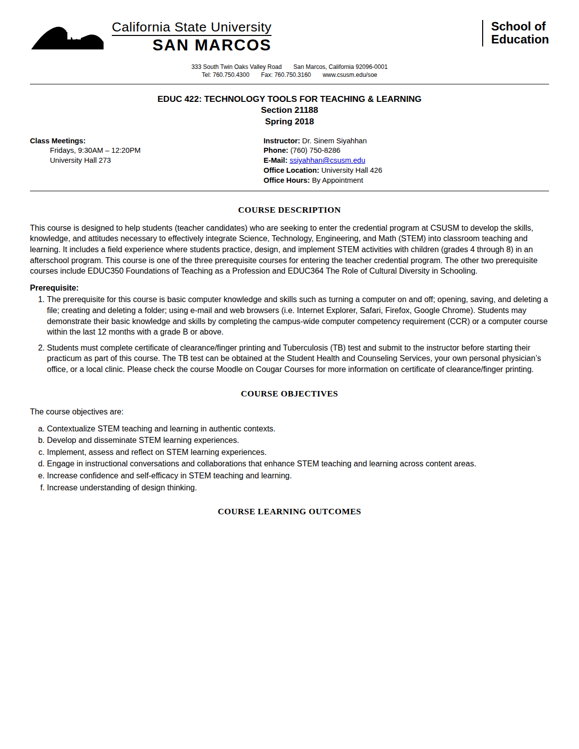California State University SAN MARCOS
School of
Education
333 South Twin Oaks Valley Road San Marcos, California 92096-0001
Tel: 760.750.4300 Fax: 760.750.3160 www.csusm.edu/soe
EDUC 422: TECHNOLOGY TOOLS FOR TEACHING & LEARNING Section 21188 Spring 2018
| Class Meetings: Fridays, 9:30AM – 12:20PM University Hall 273 | Instructor: Dr. Sinem Siyahhan Phone: (760) 750-8286 E-Mail: ssiyahhan@csusm.edu Office Location: University Hall 426 Office Hours: By Appointment |
COURSE DESCRIPTION
This course is designed to help students (teacher candidates) who are seeking to enter the credential program at CSUSM to develop the skills, knowledge, and attitudes necessary to effectively integrate Science, Technology, Engineering, and Math (STEM) into classroom teaching and learning. It includes a field experience where students practice, design, and implement STEM activities with children (grades 4 through 8) in an afterschool program. This course is one of the three prerequisite courses for entering the teacher credential program. The other two prerequisite courses include EDUC350 Foundations of Teaching as a Profession and EDUC364 The Role of Cultural Diversity in Schooling.
Prerequisite:
The prerequisite for this course is basic computer knowledge and skills such as turning a computer on and off; opening, saving, and deleting a file; creating and deleting a folder; using e-mail and web browsers (i.e. Internet Explorer, Safari, Firefox, Google Chrome). Students may demonstrate their basic knowledge and skills by completing the campus-wide computer competency requirement (CCR) or a computer course within the last 12 months with a grade B or above.
Students must complete certificate of clearance/finger printing and Tuberculosis (TB) test and submit to the instructor before starting their practicum as part of this course. The TB test can be obtained at the Student Health and Counseling Services, your own personal physician’s office, or a local clinic. Please check the course Moodle on Cougar Courses for more information on certificate of clearance/finger printing.
COURSE OBJECTIVES
The course objectives are:
Contextualize STEM teaching and learning in authentic contexts.
Develop and disseminate STEM learning experiences.
Implement, assess and reflect on STEM learning experiences.
Engage in instructional conversations and collaborations that enhance STEM teaching and learning across content areas.
Increase confidence and self-efficacy in STEM teaching and learning.
Increase understanding of design thinking.
COURSE LEARNING OUTCOMES